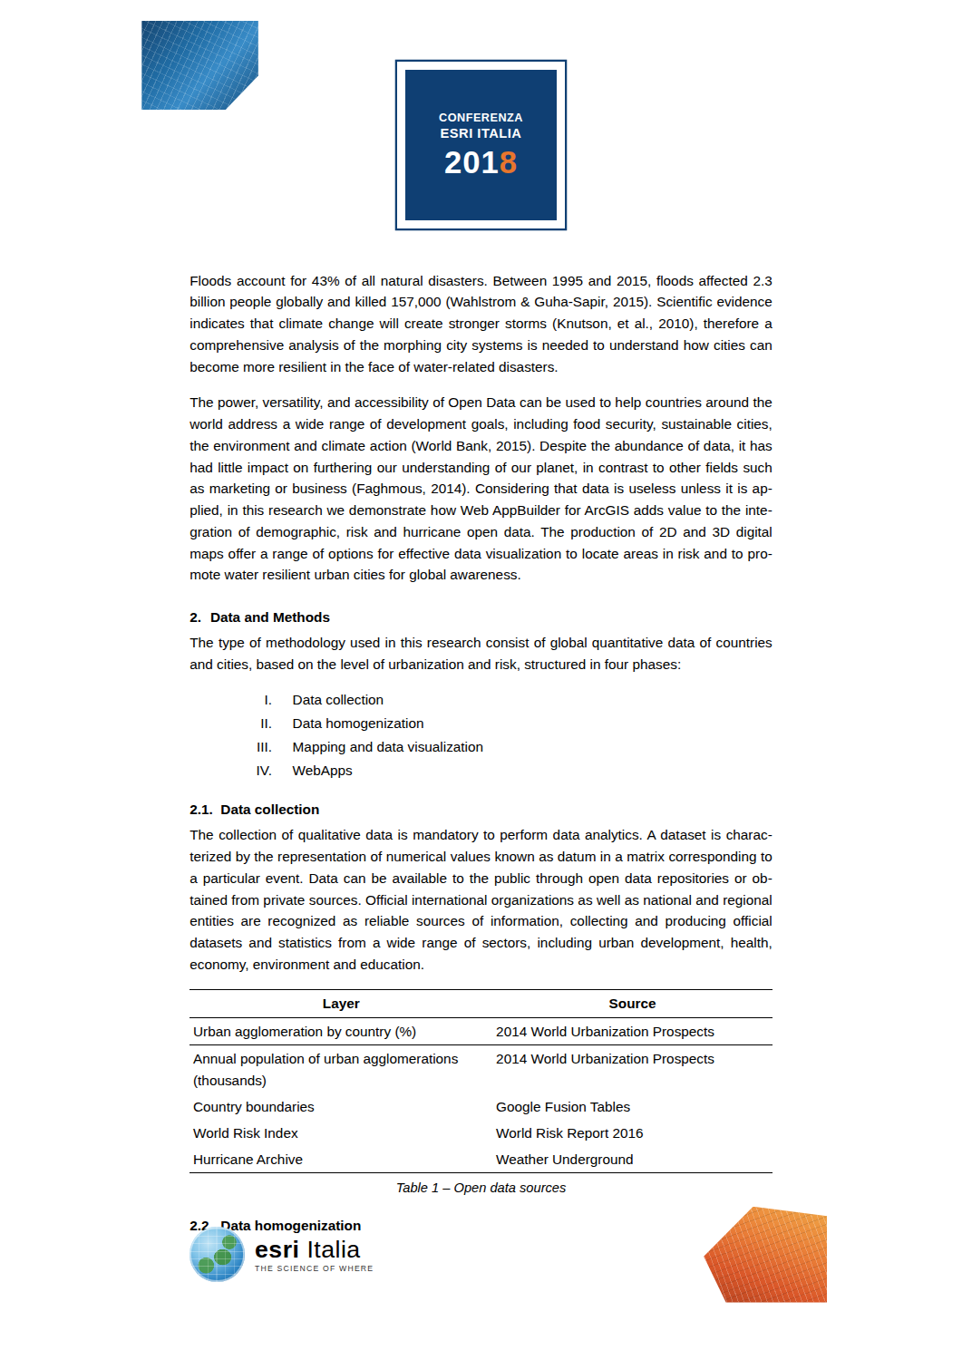CONFERENZA
ESRI ITALIA
2018
Floods account for 43% of all natural disasters. Between 1995 and 2015, floods affected 2.3 billion people globally and killed 157,000 (Wahlstrom & Guha-Sapir, 2015). Scientific evidence indicates that climate change will create stronger storms (Knutson, et al., 2010), therefore a comprehensive analysis of the morphing city systems is needed to understand how cities can become more resilient in the face of water-related disasters.
The power, versatility, and accessibility of Open Data can be used to help countries around the world address a wide range of development goals, including food security, sustainable cities, the environment and climate action (World Bank, 2015). Despite the abundance of data, it has had little impact on furthering our understanding of our planet, in contrast to other fields such as marketing or business (Faghmous, 2014). Considering that data is useless unless it is applied, in this research we demonstrate how Web AppBuilder for ArcGIS adds value to the integration of demographic, risk and hurricane open data. The production of 2D and 3D digital maps offer a range of options for effective data visualization to locate areas in risk and to promote water resilient urban cities for global awareness.
2. Data and Methods
The type of methodology used in this research consist of global quantitative data of countries and cities, based on the level of urbanization and risk, structured in four phases:
I. Data collection
II. Data homogenization
III. Mapping and data visualization
IV. WebApps
2.1. Data collection
The collection of qualitative data is mandatory to perform data analytics. A dataset is characterized by the representation of numerical values known as datum in a matrix corresponding to a particular event. Data can be available to the public through open data repositories or obtained from private sources. Official international organizations as well as national and regional entities are recognized as reliable sources of information, collecting and producing official datasets and statistics from a wide range of sectors, including urban development, health, economy, environment and education.
| Layer | Source |
| --- | --- |
| Urban agglomeration by country (%) | 2014 World Urbanization Prospects |
| Annual population of urban agglomerations (thousands) | 2014 World Urbanization Prospects |
| Country boundaries | Google Fusion Tables |
| World Risk Index | World Risk Report 2016 |
| Hurricane Archive | Weather Underground |
Table 1 – Open data sources
2.2. Data homogenization
esri Italia
The Science of Where